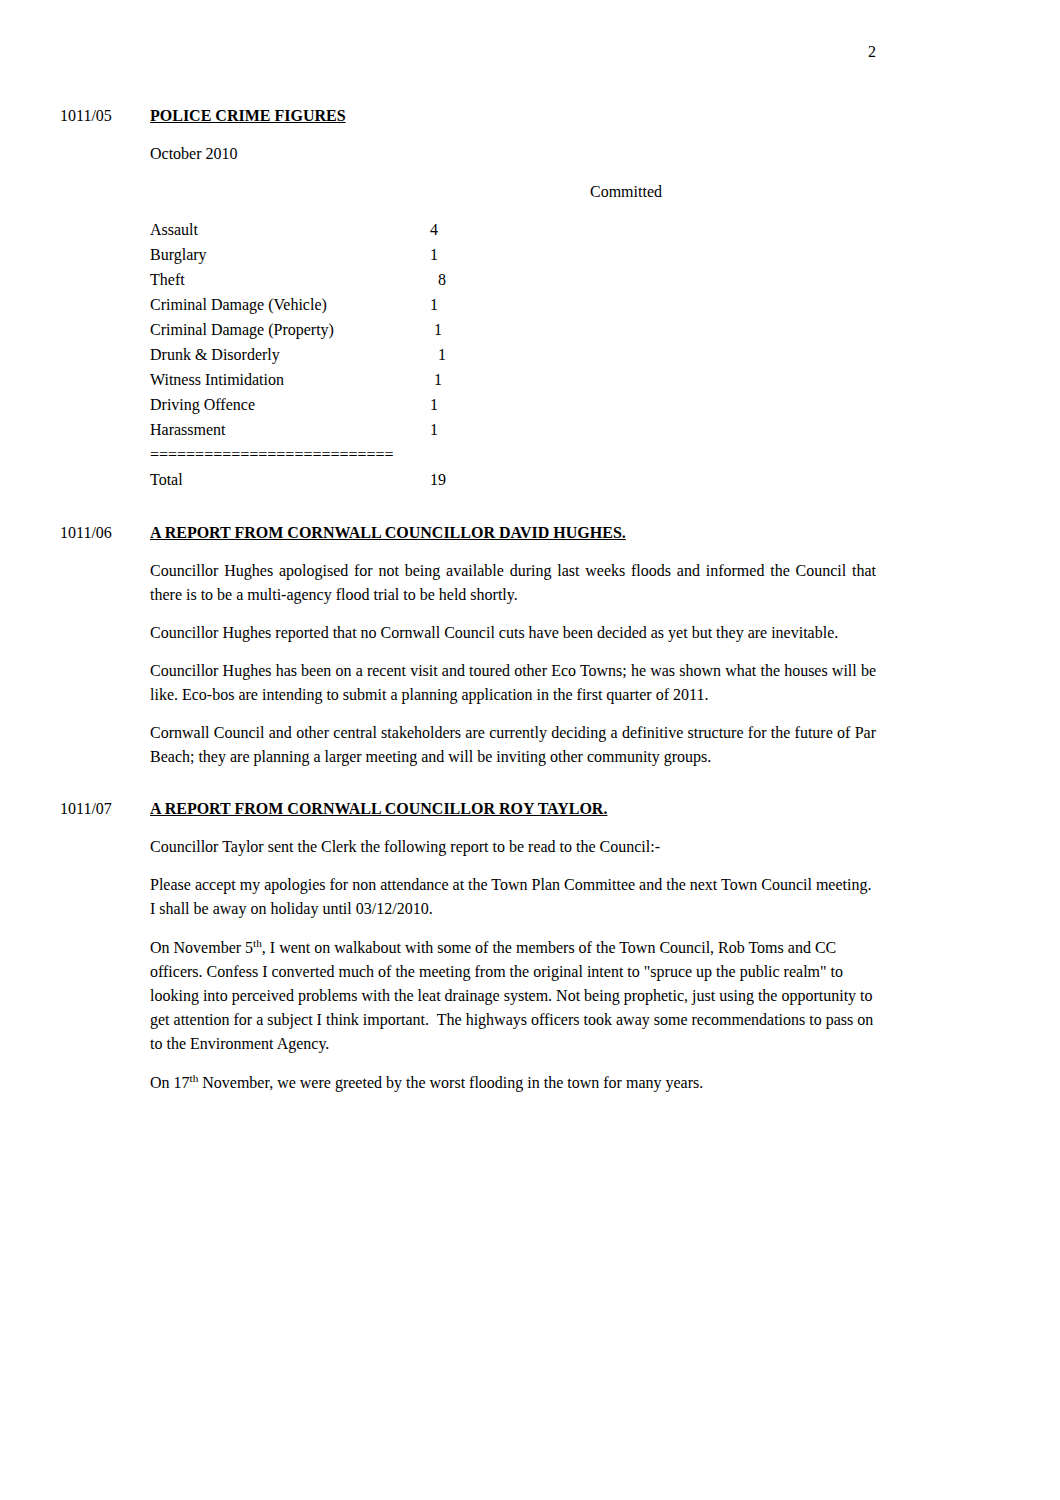2
1011/05 POLICE CRIME FIGURES
October 2010
| | Committed |
| --- | --- |
| Assault | 4 |
| Burglary | 1 |
| Theft | 8 |
| Criminal Damage (Vehicle) | 1 |
| Criminal Damage (Property) | 1 |
| Drunk & Disorderly | 1 |
| Witness Intimidation | 1 |
| Driving Offence | 1 |
| Harassment | 1 |
| =========================== |
| Total | 19 |
1011/06 A REPORT FROM CORNWALL COUNCILLOR DAVID HUGHES.
Councillor Hughes apologised for not being available during last weeks floods and informed the Council that there is to be a multi-agency flood trial to be held shortly.
Councillor Hughes reported that no Cornwall Council cuts have been decided as yet but they are inevitable.
Councillor Hughes has been on a recent visit and toured other Eco Towns; he was shown what the houses will be like. Eco-bos are intending to submit a planning application in the first quarter of 2011.
Cornwall Council and other central stakeholders are currently deciding a definitive structure for the future of Par Beach; they are planning a larger meeting and will be inviting other community groups.
1011/07 A REPORT FROM CORNWALL COUNCILLOR ROY TAYLOR.
Councillor Taylor sent the Clerk the following report to be read to the Council:-
Please accept my apologies for non attendance at the Town Plan Committee and the next Town Council meeting. I shall be away on holiday until 03/12/2010.
On November 5th, I went on walkabout with some of the members of the Town Council, Rob Toms and CC officers. Confess I converted much of the meeting from the original intent to "spruce up the public realm" to looking into perceived problems with the leat drainage system. Not being prophetic, just using the opportunity to get attention for a subject I think important. The highways officers took away some recommendations to pass on to the Environment Agency.
On 17th November, we were greeted by the worst flooding in the town for many years.